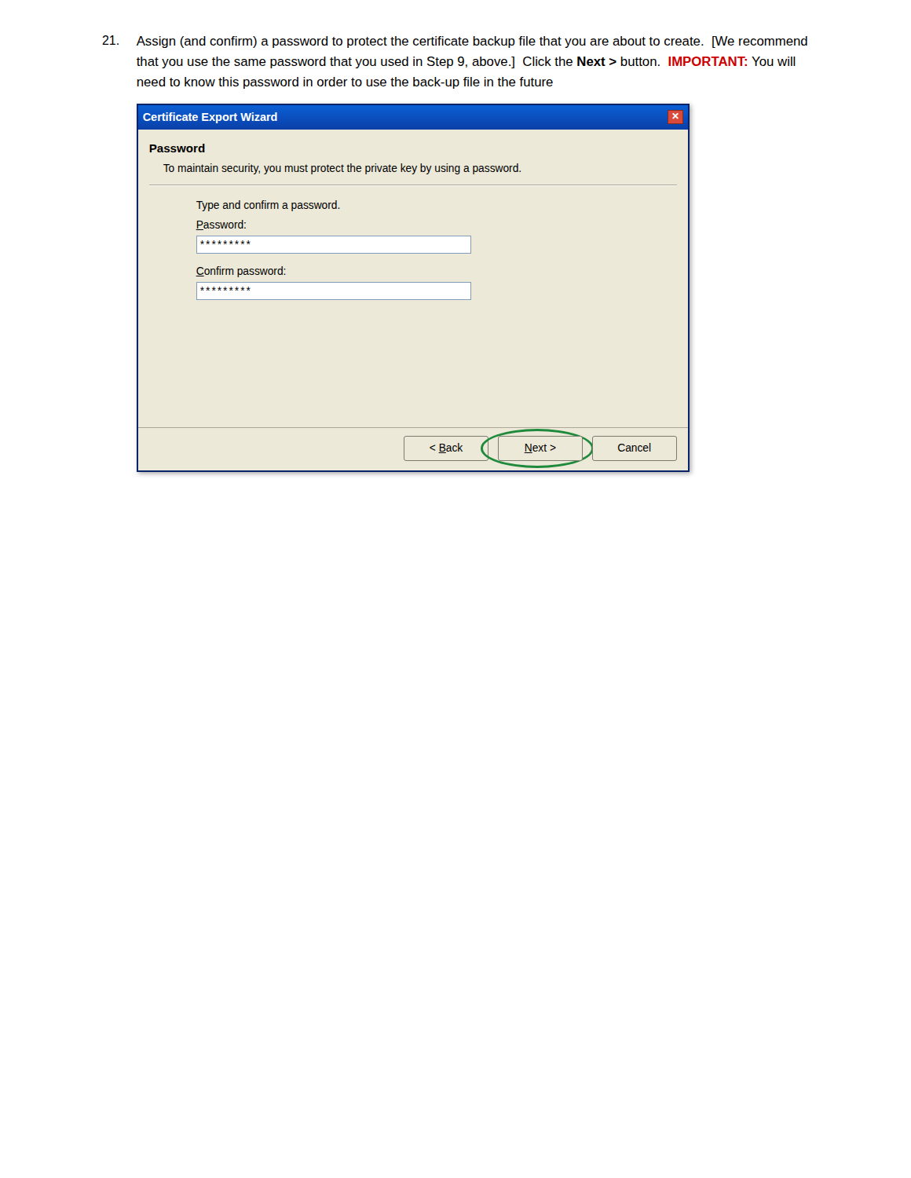21. Assign (and confirm) a password to protect the certificate backup file that you are about to create. [We recommend that you use the same password that you used in Step 9, above.] Click the Next > button. IMPORTANT: You will need to know this password in order to use the back-up file in the future
Certificate Export Wizard ✕
Password
To maintain security, you must protect the private key by using a password.
Type and confirm a password.
Password:
Confirm password:
< Back Next > Cancel